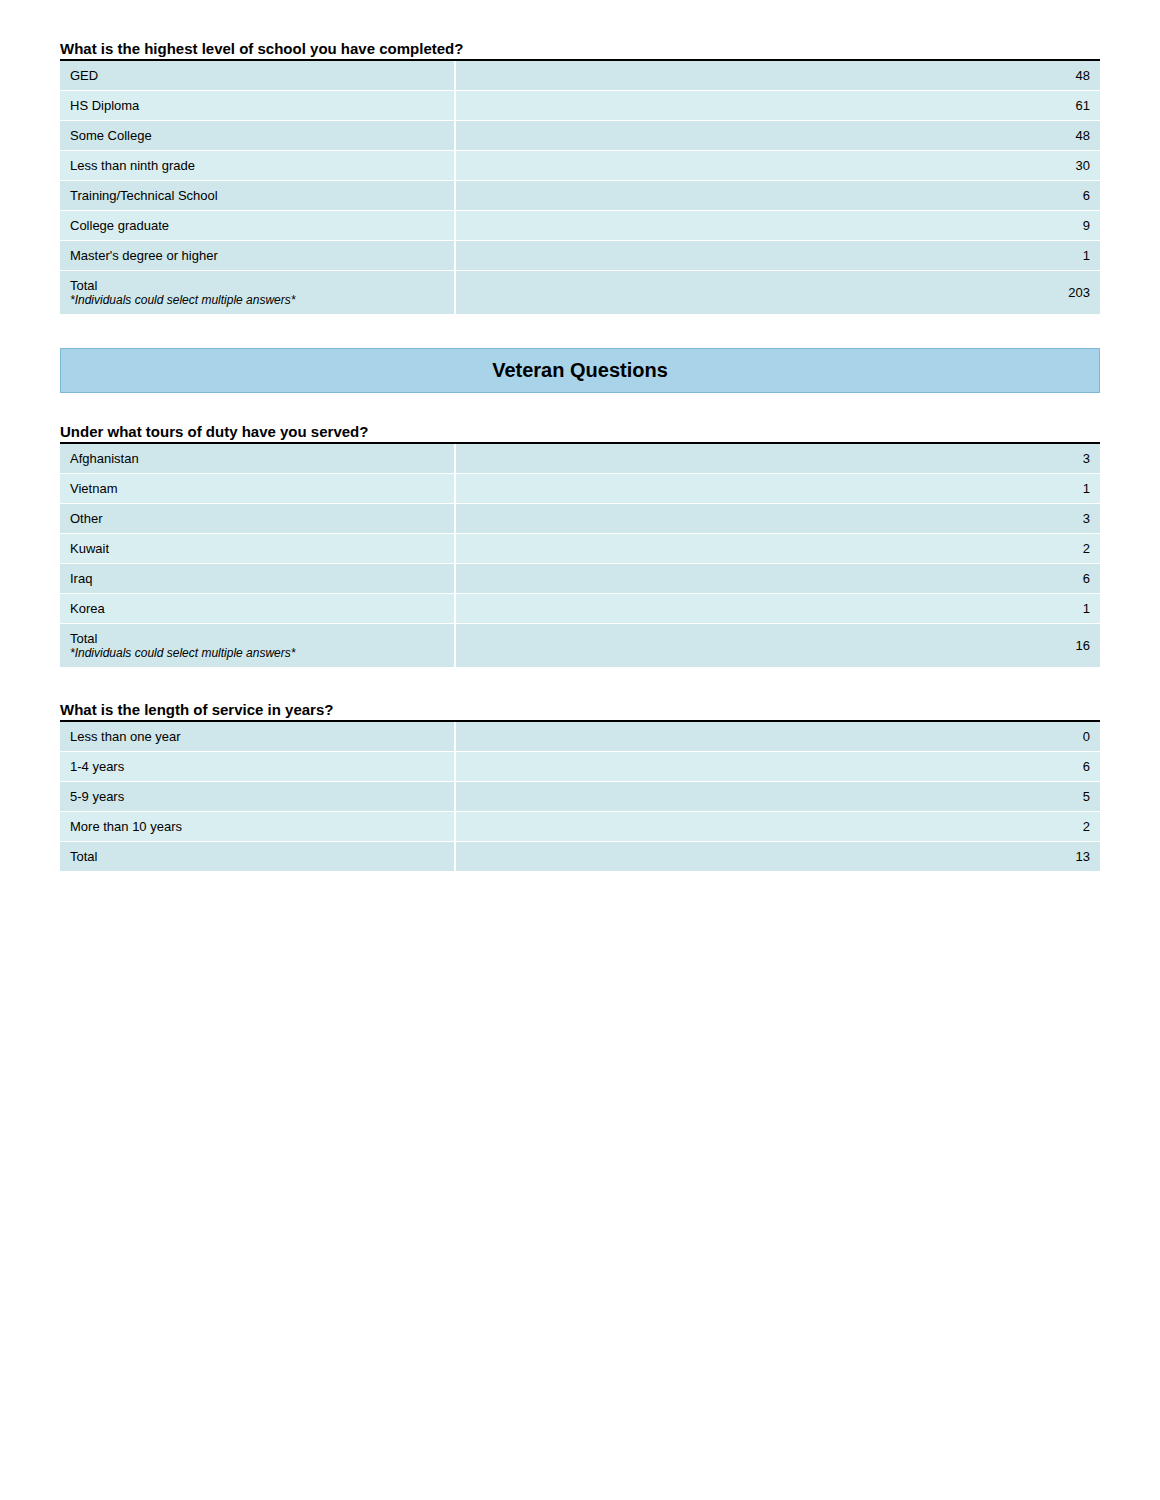What is the highest level of school you have completed?
| GED | 48 |
| HS Diploma | 61 |
| Some College | 48 |
| Less than ninth grade | 30 |
| Training/Technical School | 6 |
| College graduate | 9 |
| Master's degree or higher | 1 |
| Total *Individuals could select multiple answers* | 203 |
Veteran Questions
Under what tours of duty have you served?
| Afghanistan | 3 |
| Vietnam | 1 |
| Other | 3 |
| Kuwait | 2 |
| Iraq | 6 |
| Korea | 1 |
| Total *Individuals could select multiple answers* | 16 |
What is the length of service in years?
| Less than one year | 0 |
| 1-4 years | 6 |
| 5-9 years | 5 |
| More than 10 years | 2 |
| Total | 13 |